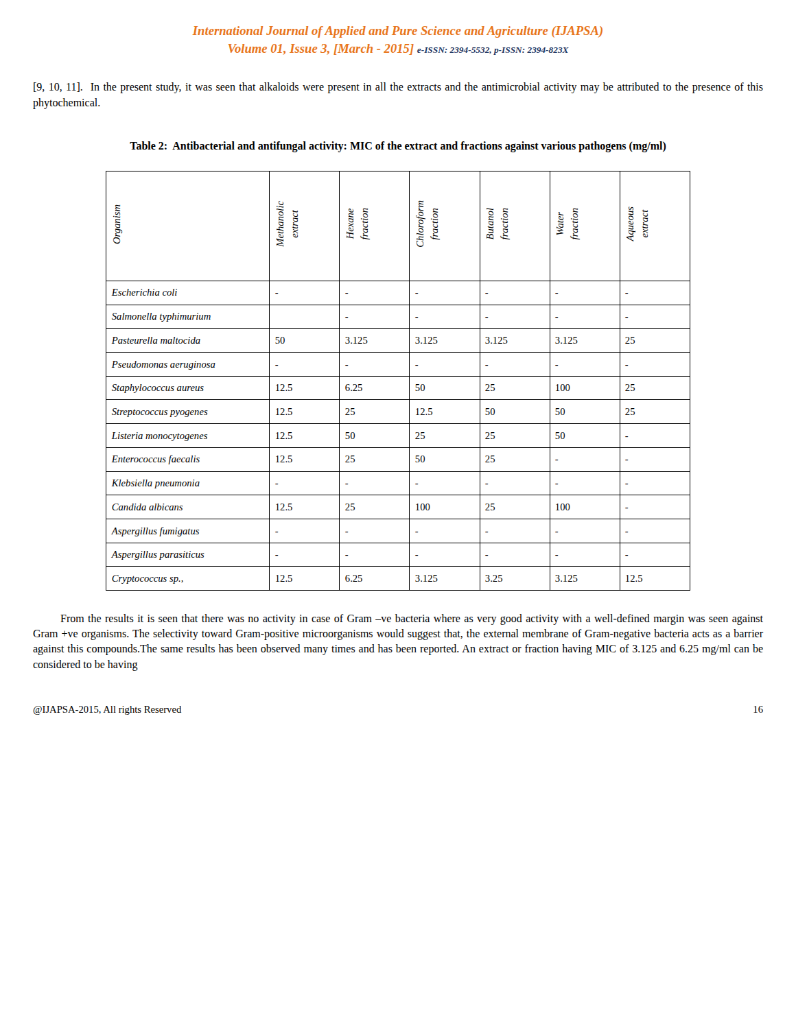International Journal of Applied and Pure Science and Agriculture (IJAPSA)
Volume 01, Issue 3, [March - 2015] e-ISSN: 2394-5532, p-ISSN: 2394-823X
[9, 10, 11]. In the present study, it was seen that alkaloids were present in all the extracts and the antimicrobial activity may be attributed to the presence of this phytochemical.
Table 2: Antibacterial and antifungal activity: MIC of the extract and fractions against various pathogens (mg/ml)
| Organism | Methanolic extract | Hexane fraction | Chloroform fraction | Butanol fraction | Water fraction | Aqueous extract |
| --- | --- | --- | --- | --- | --- | --- |
| Escherichia coli | - | - | - | - | - | - |
| Salmonella typhimurium | | - | - | - | - | - |
| Pasteurella maltocida | 50 | 3.125 | 3.125 | 3.125 | 3.125 | 25 |
| Pseudomonas aeruginosa | - | - | - | - | - | - |
| Staphylococcus aureus | 12.5 | 6.25 | 50 | 25 | 100 | 25 |
| Streptococcus pyogenes | 12.5 | 25 | 12.5 | 50 | 50 | 25 |
| Listeria monocytogenes | 12.5 | 50 | 25 | 25 | 50 | - |
| Enterococcus faecalis | 12.5 | 25 | 50 | 25 | - | - |
| Klebsiella pneumonia | - | - | - | - | - | - |
| Candida albicans | 12.5 | 25 | 100 | 25 | 100 | - |
| Aspergillus fumigatus | - | - | - | - | - | - |
| Aspergillus parasiticus | - | - | - | - | - | - |
| Cryptococcus sp., | 12.5 | 6.25 | 3.125 | 3.25 | 3.125 | 12.5 |
From the results it is seen that there was no activity in case of Gram –ve bacteria where as very good activity with a well-defined margin was seen against Gram +ve organisms. The selectivity toward Gram-positive microorganisms would suggest that, the external membrane of Gram-negative bacteria acts as a barrier against this compounds.The same results has been observed many times and has been reported. An extract or fraction having MIC of 3.125 and 6.25 mg/ml can be considered to be having
@IJAPSA-2015, All rights Reserved
16